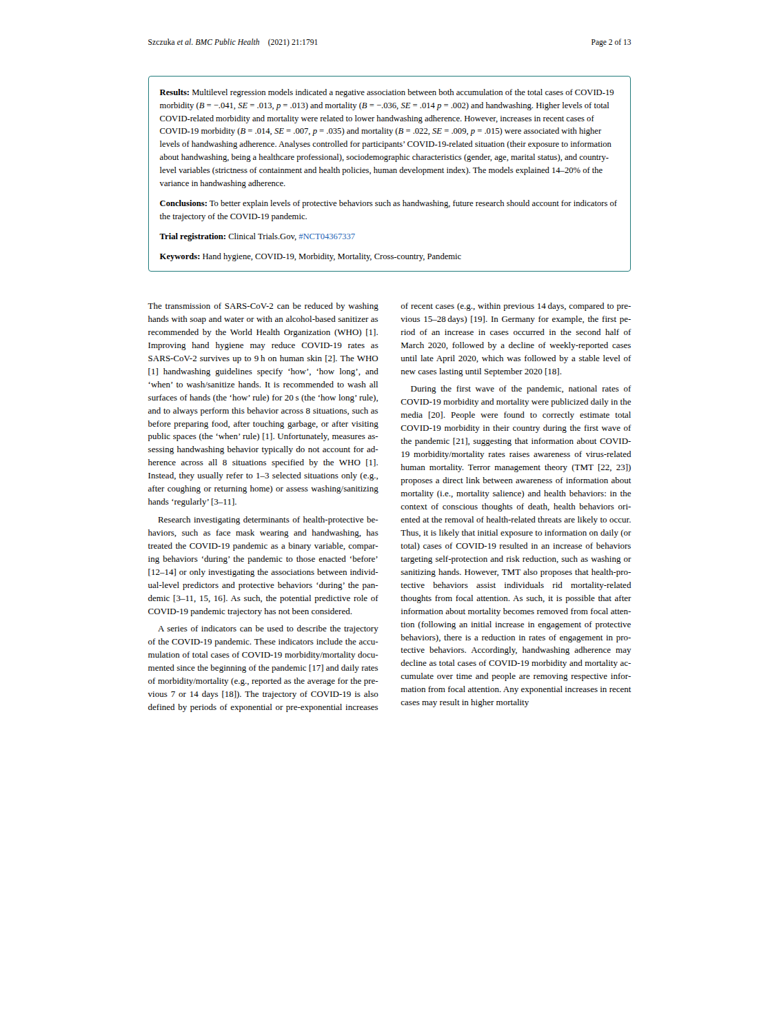Szczuka et al. BMC Public Health (2021) 21:1791
Page 2 of 13
Results: Multilevel regression models indicated a negative association between both accumulation of the total cases of COVID-19 morbidity (B = −.041, SE = .013, p = .013) and mortality (B = −.036, SE = .014 p = .002) and handwashing. Higher levels of total COVID-related morbidity and mortality were related to lower handwashing adherence. However, increases in recent cases of COVID-19 morbidity (B = .014, SE = .007, p = .035) and mortality (B = .022, SE = .009, p = .015) were associated with higher levels of handwashing adherence. Analyses controlled for participants’ COVID-19-related situation (their exposure to information about handwashing, being a healthcare professional), sociodemographic characteristics (gender, age, marital status), and country-level variables (strictness of containment and health policies, human development index). The models explained 14–20% of the variance in handwashing adherence.
Conclusions: To better explain levels of protective behaviors such as handwashing, future research should account for indicators of the trajectory of the COVID-19 pandemic.
Trial registration: Clinical Trials.Gov, #NCT04367337
Keywords: Hand hygiene, COVID-19, Morbidity, Mortality, Cross-country, Pandemic
The transmission of SARS-CoV-2 can be reduced by washing hands with soap and water or with an alcohol-based sanitizer as recommended by the World Health Organization (WHO) [1]. Improving hand hygiene may reduce COVID-19 rates as SARS-CoV-2 survives up to 9 h on human skin [2]. The WHO [1] handwashing guidelines specify ‘how’, ‘how long’, and ‘when’ to wash/sanitize hands. It is recommended to wash all surfaces of hands (the ‘how’ rule) for 20 s (the ‘how long’ rule), and to always perform this behavior across 8 situations, such as before preparing food, after touching garbage, or after visiting public spaces (the ‘when’ rule) [1]. Unfortunately, measures assessing handwashing behavior typically do not account for adherence across all 8 situations specified by the WHO [1]. Instead, they usually refer to 1–3 selected situations only (e.g., after coughing or returning home) or assess washing/sanitizing hands ‘regularly’ [3–11].
Research investigating determinants of health-protective behaviors, such as face mask wearing and handwashing, has treated the COVID-19 pandemic as a binary variable, comparing behaviors ‘during’ the pandemic to those enacted ‘before’ [12–14] or only investigating the associations between individual-level predictors and protective behaviors ‘during’ the pandemic [3–11, 15, 16]. As such, the potential predictive role of COVID-19 pandemic trajectory has not been considered.
A series of indicators can be used to describe the trajectory of the COVID-19 pandemic. These indicators include the accumulation of total cases of COVID-19 morbidity/mortality documented since the beginning of the pandemic [17] and daily rates of morbidity/mortality (e.g., reported as the average for the previous 7 or 14 days [18]). The trajectory of COVID-19 is also defined by periods of exponential or pre-exponential increases of recent cases (e.g., within previous 14 days, compared to previous 15–28 days) [19]. In Germany for example, the first period of an increase in cases occurred in the second half of March 2020, followed by a decline of weekly-reported cases until late April 2020, which was followed by a stable level of new cases lasting until September 2020 [18].
During the first wave of the pandemic, national rates of COVID-19 morbidity and mortality were publicized daily in the media [20]. People were found to correctly estimate total COVID-19 morbidity in their country during the first wave of the pandemic [21], suggesting that information about COVID-19 morbidity/mortality rates raises awareness of virus-related human mortality. Terror management theory (TMT [22, 23]) proposes a direct link between awareness of information about mortality (i.e., mortality salience) and health behaviors: in the context of conscious thoughts of death, health behaviors oriented at the removal of health-related threats are likely to occur. Thus, it is likely that initial exposure to information on daily (or total) cases of COVID-19 resulted in an increase of behaviors targeting self-protection and risk reduction, such as washing or sanitizing hands. However, TMT also proposes that health-protective behaviors assist individuals rid mortality-related thoughts from focal attention. As such, it is possible that after information about mortality becomes removed from focal attention (following an initial increase in engagement of protective behaviors), there is a reduction in rates of engagement in protective behaviors. Accordingly, handwashing adherence may decline as total cases of COVID-19 morbidity and mortality accumulate over time and people are removing respective information from focal attention. Any exponential increases in recent cases may result in higher mortality